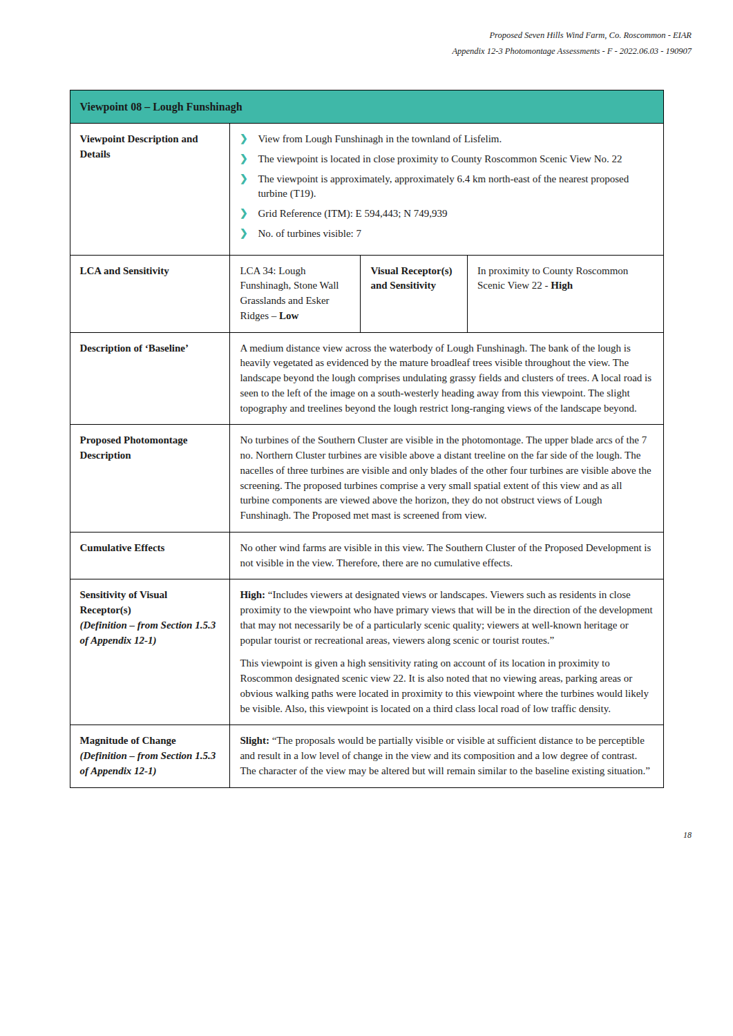Proposed Seven Hills Wind Farm, Co. Roscommon - EIAR
Appendix 12-3 Photomontage Assessments - F - 2022.06.03 - 190907
| Viewpoint 08 – Lough Funshinagh |
| Viewpoint Description and Details | View from Lough Funshinagh in the townland of Lisfelim. The viewpoint is located in close proximity to County Roscommon Scenic View No. 22 The viewpoint is approximately, approximately 6.4 km north-east of the nearest proposed turbine (T19). Grid Reference (ITM): E 594,443; N 749,939 No. of turbines visible: 7 |
| LCA and Sensitivity | LCA 34: Lough Funshinagh, Stone Wall Grasslands and Esker Ridges – Low | Visual Receptor(s) and Sensitivity | In proximity to County Roscommon Scenic View 22 - High |
| Description of ‘Baseline’ | A medium distance view across the waterbody of Lough Funshinagh. The bank of the lough is heavily vegetated as evidenced by the mature broadleaf trees visible throughout the view. The landscape beyond the lough comprises undulating grassy fields and clusters of trees. A local road is seen to the left of the image on a south-westerly heading away from this viewpoint. The slight topography and treelines beyond the lough restrict long-ranging views of the landscape beyond. |
| Proposed Photomontage Description | No turbines of the Southern Cluster are visible in the photomontage. The upper blade arcs of the 7 no. Northern Cluster turbines are visible above a distant treeline on the far side of the lough. The nacelles of three turbines are visible and only blades of the other four turbines are visible above the screening. The proposed turbines comprise a very small spatial extent of this view and as all turbine components are viewed above the horizon, they do not obstruct views of Lough Funshinagh. The Proposed met mast is screened from view. |
| Cumulative Effects | No other wind farms are visible in this view. The Southern Cluster of the Proposed Development is not visible in the view. Therefore, there are no cumulative effects. |
| Sensitivity of Visual Receptor(s) (Definition – from Section 1.5.3 of Appendix 12-1) | High: “Includes viewers at designated views or landscapes. Viewers such as residents in close proximity to the viewpoint who have primary views that will be in the direction of the development that may not necessarily be of a particularly scenic quality; viewers at well-known heritage or popular tourist or recreational areas, viewers along scenic or tourist routes.” This viewpoint is given a high sensitivity rating on account of its location in proximity to Roscommon designated scenic view 22. It is also noted that no viewing areas, parking areas or obvious walking paths were located in proximity to this viewpoint where the turbines would likely be visible. Also, this viewpoint is located on a third class local road of low traffic density. |
| Magnitude of Change (Definition – from Section 1.5.3 of Appendix 12-1) | Slight: “The proposals would be partially visible or visible at sufficient distance to be perceptible and result in a low level of change in the view and its composition and a low degree of contrast. The character of the view may be altered but will remain similar to the baseline existing situation.” |
18